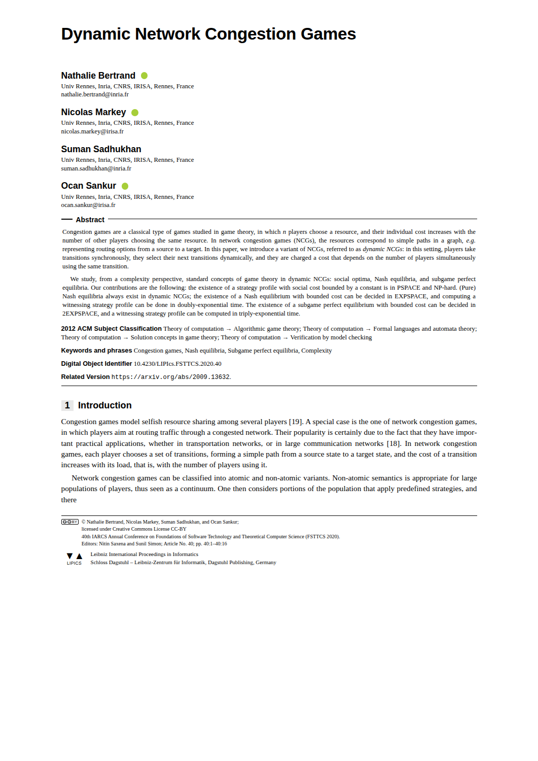Dynamic Network Congestion Games
Nathalie Bertrand
Univ Rennes, Inria, CNRS, IRISA, Rennes, France
nathalie.bertrand@inria.fr
Nicolas Markey
Univ Rennes, Inria, CNRS, IRISA, Rennes, France
nicolas.markey@irisa.fr
Suman Sadhukhan
Univ Rennes, Inria, CNRS, IRISA, Rennes, France
suman.sadhukhan@inria.fr
Ocan Sankur
Univ Rennes, Inria, CNRS, IRISA, Rennes, France
ocan.sankur@irisa.fr
Abstract
Congestion games are a classical type of games studied in game theory, in which n players choose a resource, and their individual cost increases with the number of other players choosing the same resource. In network congestion games (NCGs), the resources correspond to simple paths in a graph, e.g. representing routing options from a source to a target. In this paper, we introduce a variant of NCGs, referred to as dynamic NCGs: in this setting, players take transitions synchronously, they select their next transitions dynamically, and they are charged a cost that depends on the number of players simultaneously using the same transition.
We study, from a complexity perspective, standard concepts of game theory in dynamic NCGs: social optima, Nash equilibria, and subgame perfect equilibria. Our contributions are the following: the existence of a strategy profile with social cost bounded by a constant is in PSPACE and NP-hard. (Pure) Nash equilibria always exist in dynamic NCGs; the existence of a Nash equilibrium with bounded cost can be decided in EXPSPACE, and computing a witnessing strategy profile can be done in doubly-exponential time. The existence of a subgame perfect equilibrium with bounded cost can be decided in 2EXPSPACE, and a witnessing strategy profile can be computed in triply-exponential time.
2012 ACM Subject Classification Theory of computation → Algorithmic game theory; Theory of computation → Formal languages and automata theory; Theory of computation → Solution concepts in game theory; Theory of computation → Verification by model checking
Keywords and phrases Congestion games, Nash equilibria, Subgame perfect equilibria, Complexity
Digital Object Identifier 10.4230/LIPIcs.FSTTCS.2020.40
Related Version https://arxiv.org/abs/2009.13632.
1 Introduction
Congestion games model selfish resource sharing among several players [19]. A special case is the one of network congestion games, in which players aim at routing traffic through a congested network. Their popularity is certainly due to the fact that they have important practical applications, whether in transportation networks, or in large communication networks [18]. In network congestion games, each player chooses a set of transitions, forming a simple path from a source state to a target state, and the cost of a transition increases with its load, that is, with the number of players using it.
Network congestion games can be classified into atomic and non-atomic variants. Non-atomic semantics is appropriate for large populations of players, thus seen as a continuum. One then considers portions of the population that apply predefined strategies, and there
ccⒸ BY
© Nathalie Bertrand, Nicolas Markey, Suman Sadhukhan, and Ocan Sankur;
licensed under Creative Commons License CC-BY
40th IARCS Annual Conference on Foundations of Software Technology and Theoretical Computer Science (FSTTCS 2020).
Editors: Nitin Saxena and Sunil Simon; Article No. 40; pp. 40:1–40:16
▼▲ LIPICS
Leibniz International Proceedings in Informatics
Schloss Dagstuhl – Leibniz-Zentrum für Informatik, Dagstuhl Publishing, Germany